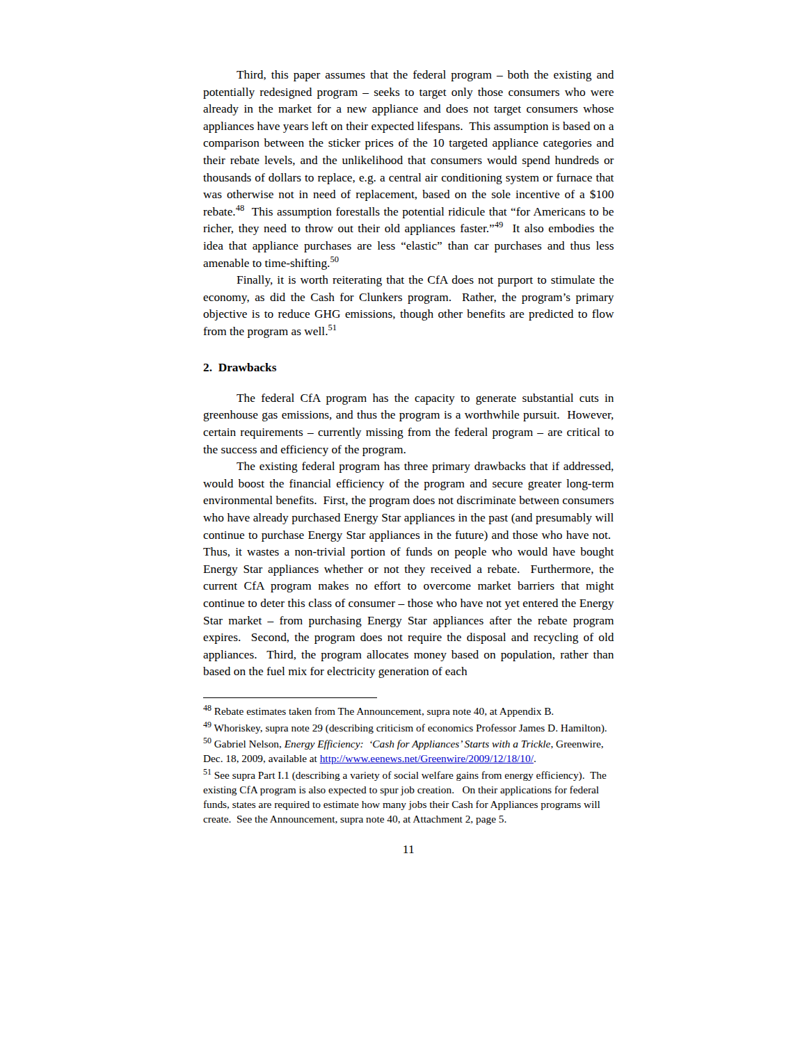Third, this paper assumes that the federal program – both the existing and potentially redesigned program – seeks to target only those consumers who were already in the market for a new appliance and does not target consumers whose appliances have years left on their expected lifespans. This assumption is based on a comparison between the sticker prices of the 10 targeted appliance categories and their rebate levels, and the unlikelihood that consumers would spend hundreds or thousands of dollars to replace, e.g. a central air conditioning system or furnace that was otherwise not in need of replacement, based on the sole incentive of a $100 rebate.48 This assumption forestalls the potential ridicule that “for Americans to be richer, they need to throw out their old appliances faster.”49 It also embodies the idea that appliance purchases are less “elastic” than car purchases and thus less amenable to time-shifting.50
Finally, it is worth reiterating that the CfA does not purport to stimulate the economy, as did the Cash for Clunkers program. Rather, the program’s primary objective is to reduce GHG emissions, though other benefits are predicted to flow from the program as well.51
2. Drawbacks
The federal CfA program has the capacity to generate substantial cuts in greenhouse gas emissions, and thus the program is a worthwhile pursuit. However, certain requirements – currently missing from the federal program – are critical to the success and efficiency of the program.
The existing federal program has three primary drawbacks that if addressed, would boost the financial efficiency of the program and secure greater long-term environmental benefits. First, the program does not discriminate between consumers who have already purchased Energy Star appliances in the past (and presumably will continue to purchase Energy Star appliances in the future) and those who have not. Thus, it wastes a non-trivial portion of funds on people who would have bought Energy Star appliances whether or not they received a rebate. Furthermore, the current CfA program makes no effort to overcome market barriers that might continue to deter this class of consumer – those who have not yet entered the Energy Star market – from purchasing Energy Star appliances after the rebate program expires. Second, the program does not require the disposal and recycling of old appliances. Third, the program allocates money based on population, rather than based on the fuel mix for electricity generation of each
48 Rebate estimates taken from The Announcement, supra note 40, at Appendix B.
49 Whoriskey, supra note 29 (describing criticism of economics Professor James D. Hamilton).
50 Gabriel Nelson, Energy Efficiency: ‘Cash for Appliances’ Starts with a Trickle, Greenwire, Dec. 18, 2009, available at http://www.eenews.net/Greenwire/2009/12/18/10/.
51 See supra Part I.1 (describing a variety of social welfare gains from energy efficiency). The existing CfA program is also expected to spur job creation. On their applications for federal funds, states are required to estimate how many jobs their Cash for Appliances programs will create. See the Announcement, supra note 40, at Attachment 2, page 5.
11